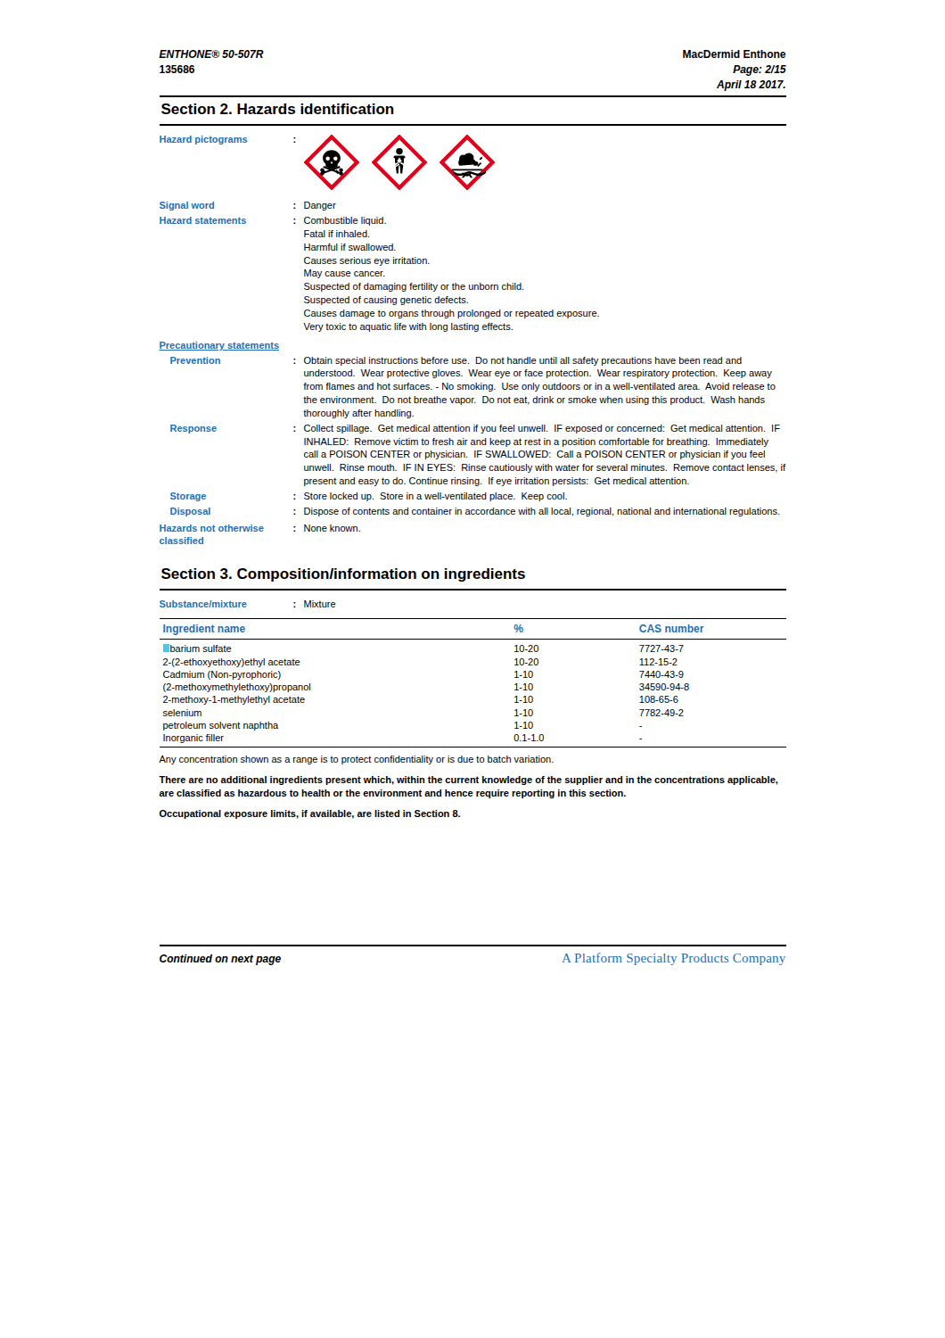ENTHONE® 50-507R
135686
MacDermid Enthone
Page: 2/15
April 18 2017.
Section 2. Hazards identification
Hazard pictograms
:
Signal word
:
Danger
Hazard statements
:
Combustible liquid.
Fatal if inhaled.
Harmful if swallowed.
Causes serious eye irritation.
May cause cancer.
Suspected of damaging fertility or the unborn child.
Suspected of causing genetic defects.
Causes damage to organs through prolonged or repeated exposure.
Very toxic to aquatic life with long lasting effects.
Precautionary statements
Prevention
:
Obtain special instructions before use. Do not handle until all safety precautions have been read and understood. Wear protective gloves. Wear eye or face protection. Wear respiratory protection. Keep away from flames and hot surfaces. - No smoking. Use only outdoors or in a well-ventilated area. Avoid release to the environment. Do not breathe vapor. Do not eat, drink or smoke when using this product. Wash hands thoroughly after handling.
Response
:
Collect spillage. Get medical attention if you feel unwell. IF exposed or concerned: Get medical attention. IF INHALED: Remove victim to fresh air and keep at rest in a position comfortable for breathing. Immediately call a POISON CENTER or physician. IF SWALLOWED: Call a POISON CENTER or physician if you feel unwell. Rinse mouth. IF IN EYES: Rinse cautiously with water for several minutes. Remove contact lenses, if present and easy to do. Continue rinsing. If eye irritation persists: Get medical attention.
Storage
:
Store locked up. Store in a well-ventilated place. Keep cool.
Disposal
:
Dispose of contents and container in accordance with all local, regional, national and international regulations.
Hazards not otherwise classified
:
None known.
Section 3. Composition/information on ingredients
Substance/mixture
:
Mixture
| Ingredient name | % | CAS number |
| --- | --- | --- |
| barium sulfate | 10-20 | 7727-43-7 |
| 2-(2-ethoxyethoxy)ethyl acetate | 10-20 | 112-15-2 |
| Cadmium (Non-pyrophoric) | 1-10 | 7440-43-9 |
| (2-methoxymethylethoxy)propanol | 1-10 | 34590-94-8 |
| 2-methoxy-1-methylethyl acetate | 1-10 | 108-65-6 |
| selenium | 1-10 | 7782-49-2 |
| petroleum solvent naphtha | 1-10 | - |
| Inorganic filler | 0.1-1.0 | - |
Any concentration shown as a range is to protect confidentiality or is due to batch variation.
There are no additional ingredients present which, within the current knowledge of the supplier and in the concentrations applicable, are classified as hazardous to health or the environment and hence require reporting in this section.
Occupational exposure limits, if available, are listed in Section 8.
Continued on next page
A Platform Specialty Products Company